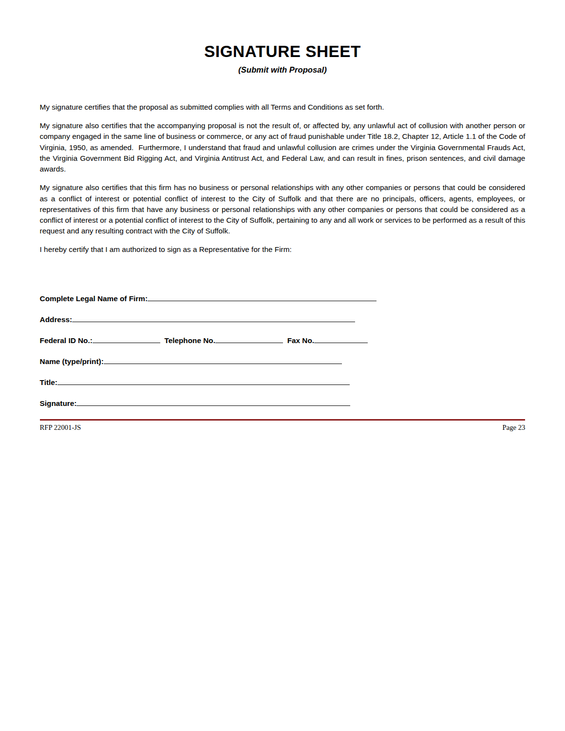SIGNATURE SHEET
(Submit with Proposal)
My signature certifies that the proposal as submitted complies with all Terms and Conditions as set forth.
My signature also certifies that the accompanying proposal is not the result of, or affected by, any unlawful act of collusion with another person or company engaged in the same line of business or commerce, or any act of fraud punishable under Title 18.2, Chapter 12, Article 1.1 of the Code of Virginia, 1950, as amended. Furthermore, I understand that fraud and unlawful collusion are crimes under the Virginia Governmental Frauds Act, the Virginia Government Bid Rigging Act, and Virginia Antitrust Act, and Federal Law, and can result in fines, prison sentences, and civil damage awards.
My signature also certifies that this firm has no business or personal relationships with any other companies or persons that could be considered as a conflict of interest or potential conflict of interest to the City of Suffolk and that there are no principals, officers, agents, employees, or representatives of this firm that have any business or personal relationships with any other companies or persons that could be considered as a conflict of interest or a potential conflict of interest to the City of Suffolk, pertaining to any and all work or services to be performed as a result of this request and any resulting contract with the City of Suffolk.
I hereby certify that I am authorized to sign as a Representative for the Firm:
Complete Legal Name of Firm:
Address:
Federal ID No.: Telephone No. Fax No.
Name (type/print):
Title:
Signature:
RFP 22001-JS Page 23